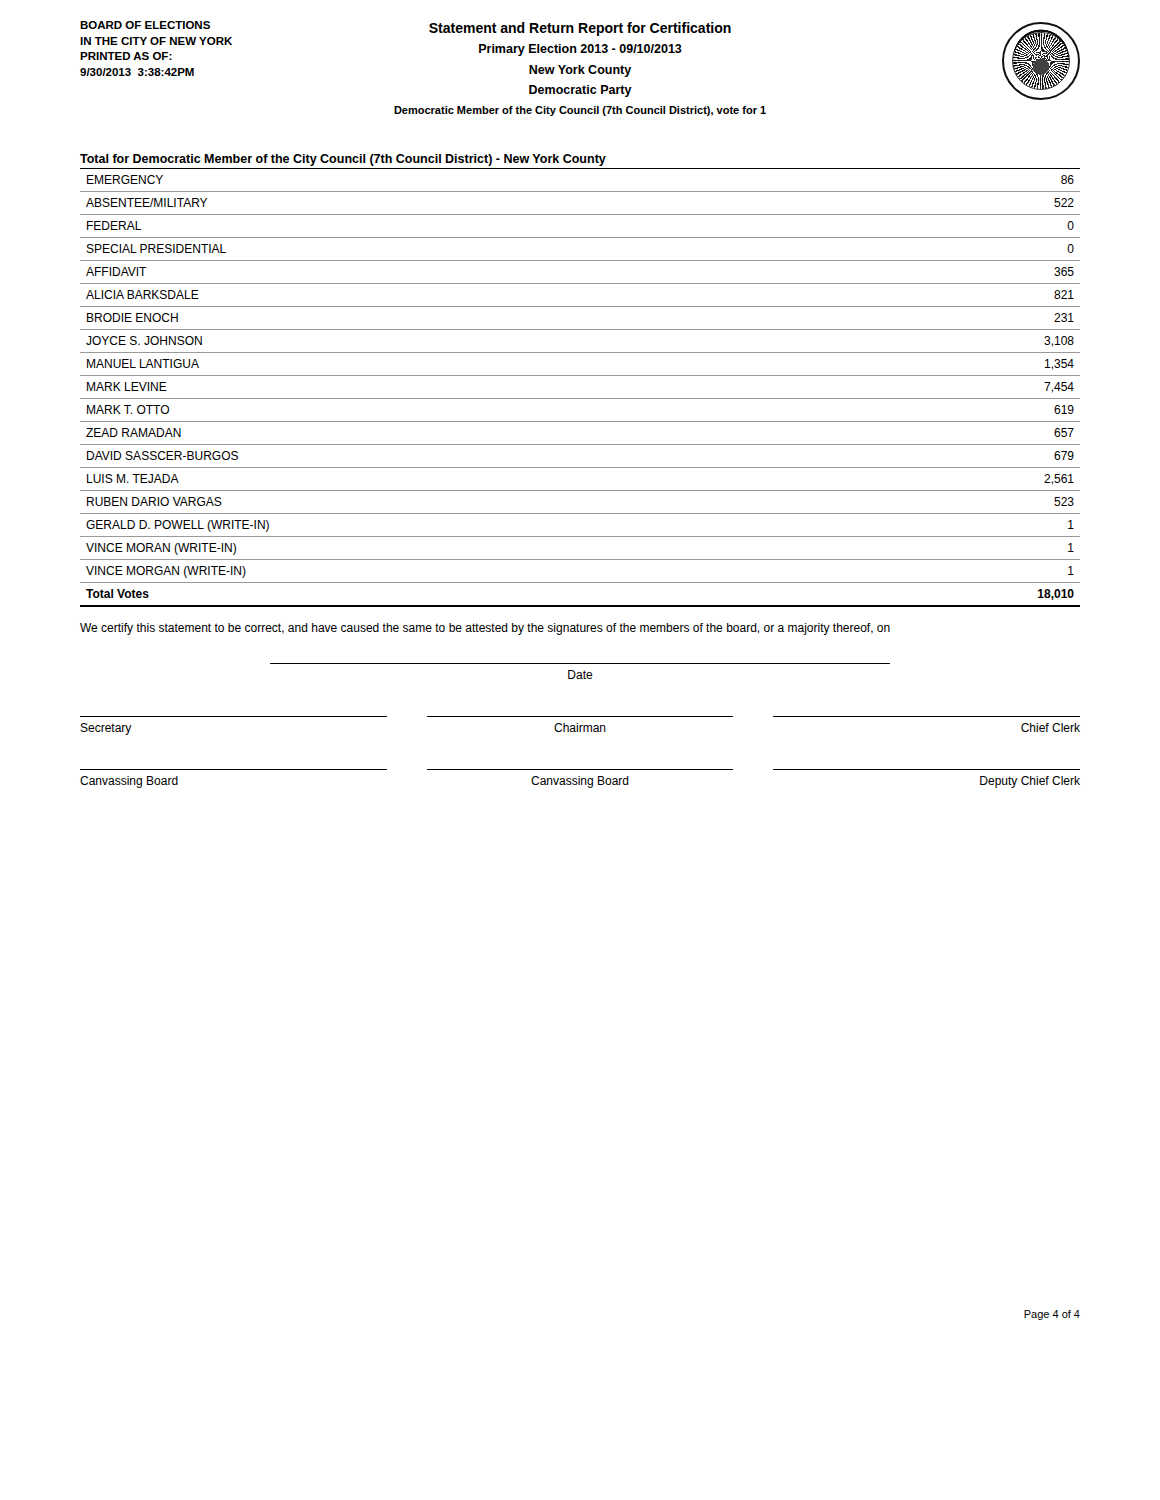BOARD OF ELECTIONS
IN THE CITY OF NEW YORK
PRINTED AS OF:
9/30/2013 3:38:42PM
Statement and Return Report for Certification
Primary Election 2013 - 09/10/2013
New York County
Democratic Party
Democratic Member of the City Council (7th Council District), vote for 1
Total for Democratic Member of the City Council (7th Council District) - New York County
| EMERGENCY | 86 |
| ABSENTEE/MILITARY | 522 |
| FEDERAL | 0 |
| SPECIAL PRESIDENTIAL | 0 |
| AFFIDAVIT | 365 |
| ALICIA BARKSDALE | 821 |
| BRODIE ENOCH | 231 |
| JOYCE S. JOHNSON | 3,108 |
| MANUEL LANTIGUA | 1,354 |
| MARK LEVINE | 7,454 |
| MARK T. OTTO | 619 |
| ZEAD RAMADAN | 657 |
| DAVID SASSCER-BURGOS | 679 |
| LUIS M. TEJADA | 2,561 |
| RUBEN DARIO VARGAS | 523 |
| GERALD D. POWELL (WRITE-IN) | 1 |
| VINCE MORAN (WRITE-IN) | 1 |
| VINCE MORGAN (WRITE-IN) | 1 |
| Total Votes | 18,010 |
We certify this statement to be correct, and have caused the same to be attested by the signatures of the members of the board, or a majority thereof, on
Date
Secretary
Chairman
Chief Clerk
Canvassing Board
Canvassing Board
Deputy Chief Clerk
Page 4 of 4